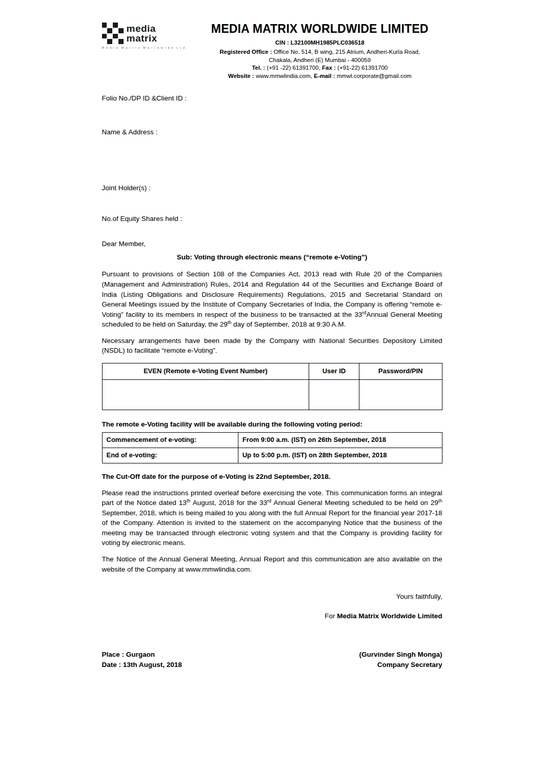media matrix
M e d i a M a t r i x W o r l d w i d e L t d .
MEDIA MATRIX WORLDWIDE LIMITED
CIN : L32100MH1985PLC036518
Registered Office : Office No. 514, B wing, 215 Atrium, Andheri-Kurla Road,
Chakala, Andheri (E) Mumbai - 400059
Tel. : (+91 -22) 61391700, Fax : (+91-22) 61391700
Website : www.mmwlindia.com, E-mail : mmwl.corporate@gmail.com
Folio No./DP ID &Client ID :
Name & Address :
Joint Holder(s) :
No.of Equity Shares held :
Dear Member,
Sub: Voting through electronic means (“remote e-Voting”)
Pursuant to provisions of Section 108 of the Companies Act, 2013 read with Rule 20 of the Companies (Management and Administration) Rules, 2014 and Regulation 44 of the Securities and Exchange Board of India (Listing Obligations and Disclosure Requirements) Regulations, 2015 and Secretarial Standard on General Meetings issued by the Institute of Company Secretaries of India, the Company is offering “remote e-Voting” facility to its members in respect of the business to be transacted at the 33rdAnnual General Meeting scheduled to be held on Saturday, the 29th day of September, 2018 at 9:30 A.M.
Necessary arrangements have been made by the Company with National Securities Depository Limited (NSDL) to facilitate “remote e-Voting”.
| EVEN (Remote e-Voting Event Number) | User ID | Password/PIN |
| --- | --- | --- |
The remote e-Voting facility will be available during the following voting period:
| Commencement of e-voting: | From 9:00 a.m. (IST) on 26th September, 2018 |
| End of e-voting: | Up to 5:00 p.m. (IST) on 28th September, 2018 |
The Cut-Off date for the purpose of e-Voting is 22nd September, 2018.
Please read the instructions printed overleaf before exercising the vote. This communication forms an integral part of the Notice dated 13th August, 2018 for the 33rd Annual General Meeting scheduled to be held on 29th September, 2018, which is being mailed to you along with the full Annual Report for the financial year 2017-18 of the Company. Attention is invited to the statement on the accompanying Notice that the business of the meeting may be transacted through electronic voting system and that the Company is providing facility for voting by electronic means.
The Notice of the Annual General Meeting, Annual Report and this communication are also available on the website of the Company at www.mmwlindia.com.
Yours faithfully,
For Media Matrix Worldwide Limited
Place : Gurgaon
Date : 13th August, 2018
(Gurvinder Singh Monga)
Company Secretary